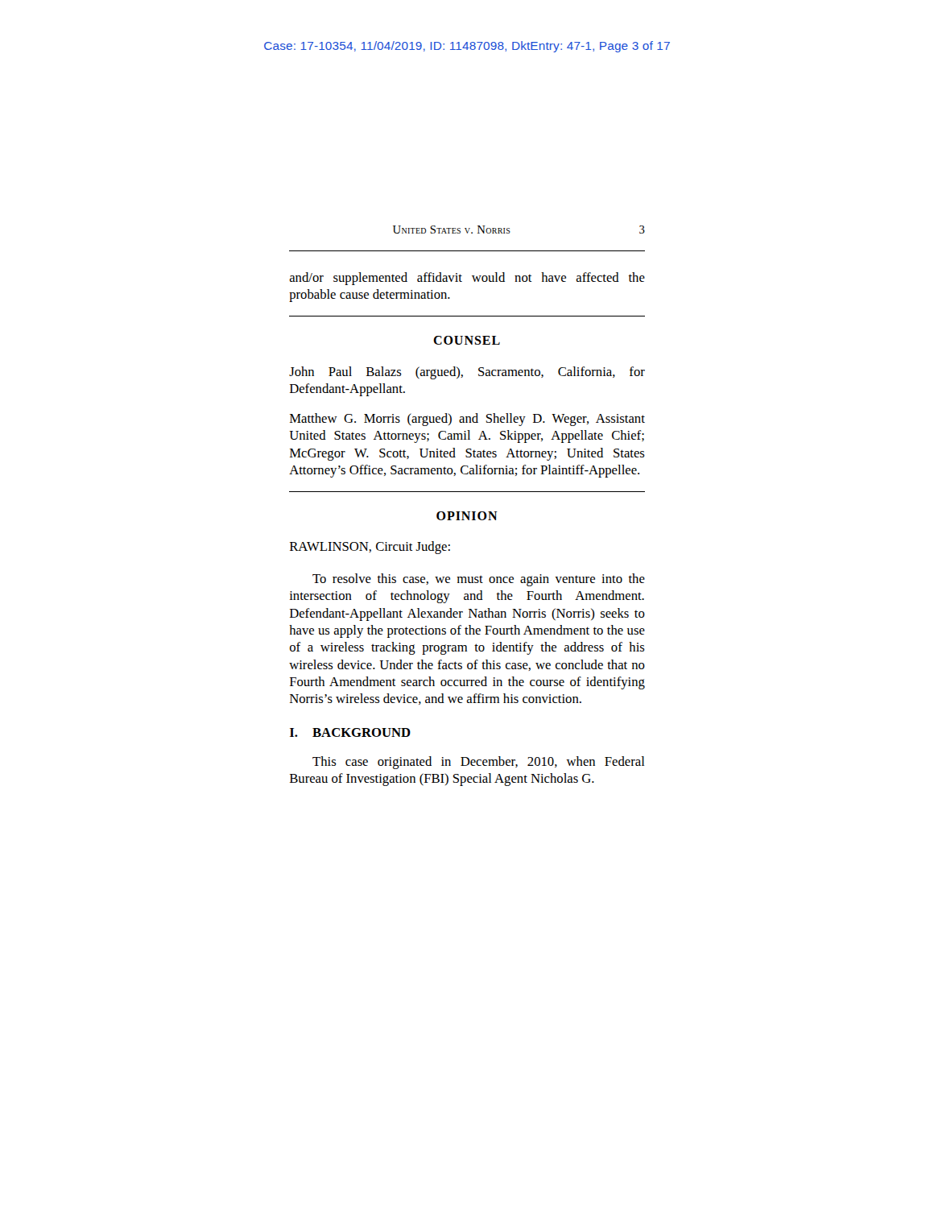Case: 17-10354, 11/04/2019, ID: 11487098, DktEntry: 47-1, Page 3 of 17
United States v. Norris 3
and/or supplemented affidavit would not have affected the probable cause determination.
COUNSEL
John Paul Balazs (argued), Sacramento, California, for Defendant-Appellant.
Matthew G. Morris (argued) and Shelley D. Weger, Assistant United States Attorneys; Camil A. Skipper, Appellate Chief; McGregor W. Scott, United States Attorney; United States Attorney’s Office, Sacramento, California; for Plaintiff-Appellee.
OPINION
RAWLINSON, Circuit Judge:
To resolve this case, we must once again venture into the intersection of technology and the Fourth Amendment. Defendant-Appellant Alexander Nathan Norris (Norris) seeks to have us apply the protections of the Fourth Amendment to the use of a wireless tracking program to identify the address of his wireless device. Under the facts of this case, we conclude that no Fourth Amendment search occurred in the course of identifying Norris’s wireless device, and we affirm his conviction.
I. BACKGROUND
This case originated in December, 2010, when Federal Bureau of Investigation (FBI) Special Agent Nicholas G.